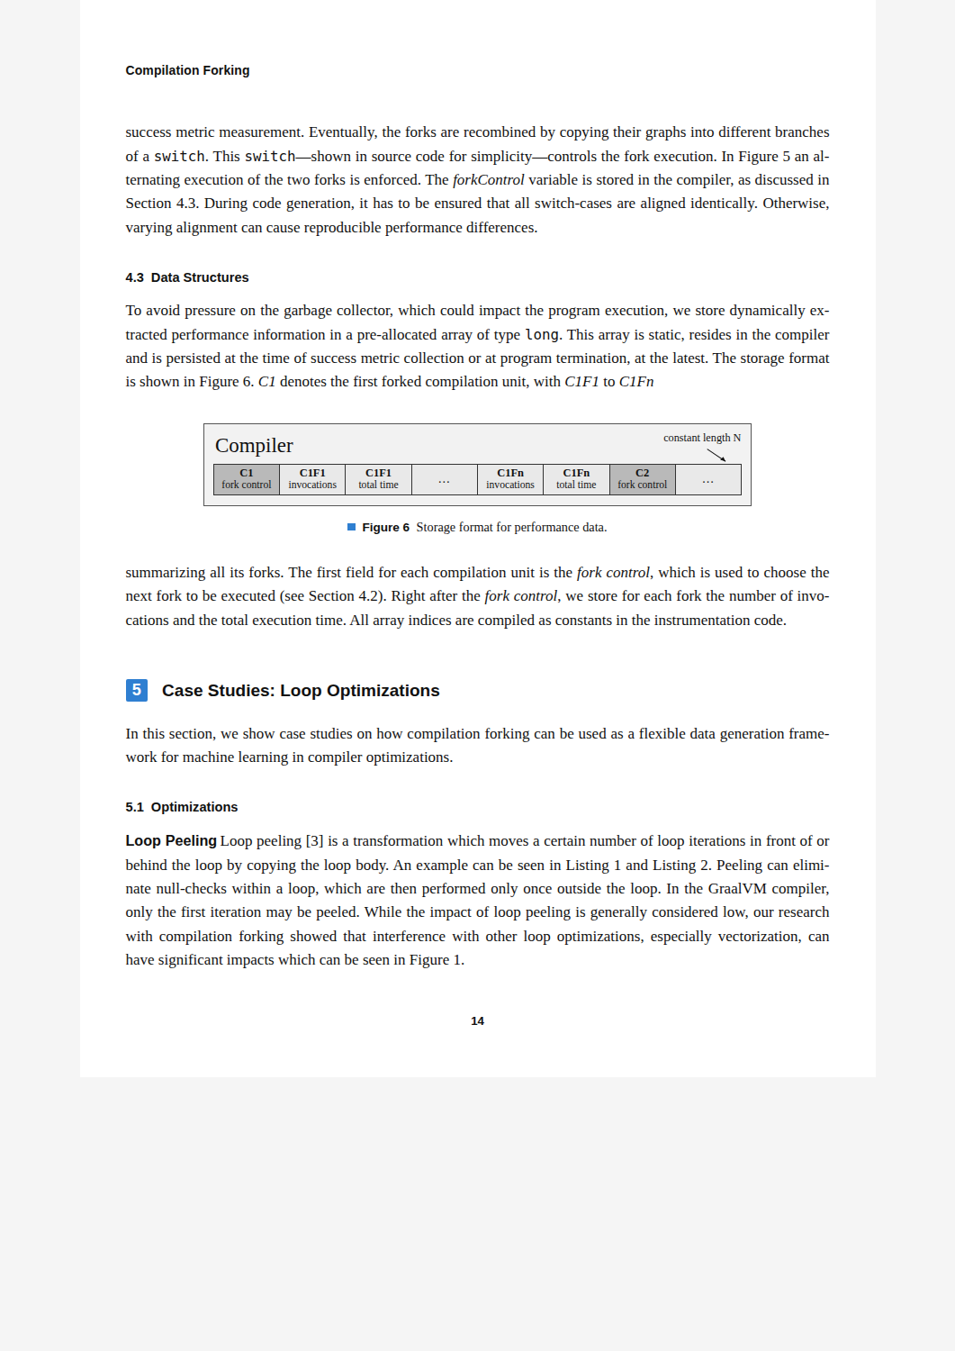Compilation Forking
success metric measurement. Eventually, the forks are recombined by copying their graphs into different branches of a switch. This switch—shown in source code for simplicity—controls the fork execution. In Figure 5 an alternating execution of the two forks is enforced. The forkControl variable is stored in the compiler, as discussed in Section 4.3. During code generation, it has to be ensured that all switch-cases are aligned identically. Otherwise, varying alignment can cause reproducible performance differences.
4.3 Data Structures
To avoid pressure on the garbage collector, which could impact the program execution, we store dynamically extracted performance information in a pre-allocated array of type long. This array is static, resides in the compiler and is persisted at the time of success metric collection or at program termination, at the latest. The storage format is shown in Figure 6. C1 denotes the first forked compilation unit, with C1F1 to C1Fn
Compiler constant length N
| C1 fork control | C1F1 invocations | C1F1 total time | … | C1Fn invocations | C1Fn total time | C2 fork control | … |
Figure 6 Storage format for performance data.
summarizing all its forks. The first field for each compilation unit is the fork control, which is used to choose the next fork to be executed (see Section 4.2). Right after the fork control, we store for each fork the number of invocations and the total execution time. All array indices are compiled as constants in the instrumentation code.
5 Case Studies: Loop Optimizations
In this section, we show case studies on how compilation forking can be used as a flexible data generation framework for machine learning in compiler optimizations.
5.1 Optimizations
Loop Peeling Loop peeling [3] is a transformation which moves a certain number of loop iterations in front of or behind the loop by copying the loop body. An example can be seen in Listing 1 and Listing 2. Peeling can eliminate null-checks within a loop, which are then performed only once outside the loop. In the GraalVM compiler, only the first iteration may be peeled. While the impact of loop peeling is generally considered low, our research with compilation forking showed that interference with other loop optimizations, especially vectorization, can have significant impacts which can be seen in Figure 1.
14